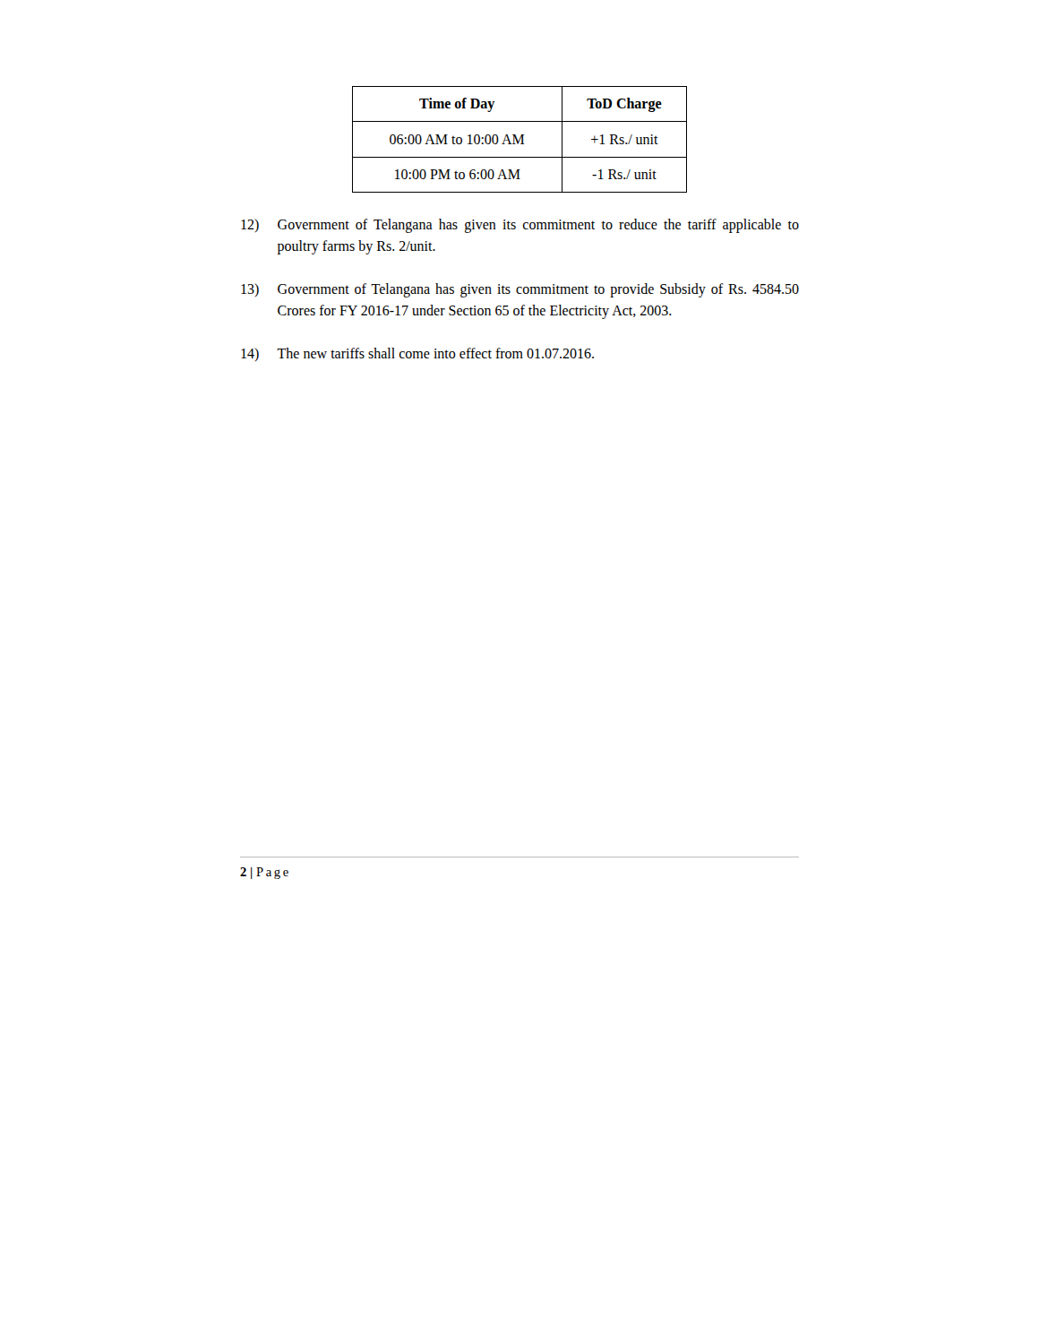| Time of Day | ToD Charge |
| --- | --- |
| 06:00 AM to 10:00 AM | +1 Rs./ unit |
| 10:00 PM to 6:00 AM | -1 Rs./ unit |
12) Government of Telangana has given its commitment to reduce the tariff applicable to poultry farms by Rs. 2/unit.
13) Government of Telangana has given its commitment to provide Subsidy of Rs. 4584.50 Crores for FY 2016-17 under Section 65 of the Electricity Act, 2003.
14) The new tariffs shall come into effect from 01.07.2016.
2 | Page